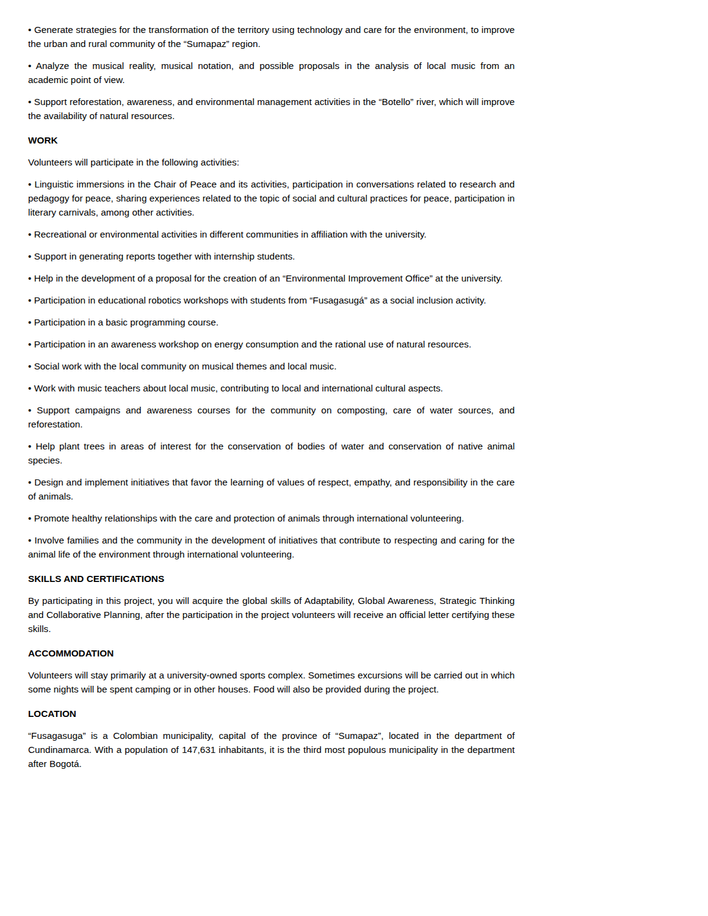• Generate strategies for the transformation of the territory using technology and care for the environment, to improve the urban and rural community of the “Sumapaz” region.
• Analyze the musical reality, musical notation, and possible proposals in the analysis of local music from an academic point of view.
• Support reforestation, awareness, and environmental management activities in the “Botello” river, which will improve the availability of natural resources.
WORK
Volunteers will participate in the following activities:
• Linguistic immersions in the Chair of Peace and its activities, participation in conversations related to research and pedagogy for peace, sharing experiences related to the topic of social and cultural practices for peace, participation in literary carnivals, among other activities.
• Recreational or environmental activities in different communities in affiliation with the university.
• Support in generating reports together with internship students.
• Help in the development of a proposal for the creation of an “Environmental Improvement Office” at the university.
• Participation in educational robotics workshops with students from “Fusagasugá” as a social inclusion activity.
• Participation in a basic programming course.
• Participation in an awareness workshop on energy consumption and the rational use of natural resources.
• Social work with the local community on musical themes and local music.
• Work with music teachers about local music, contributing to local and international cultural aspects.
• Support campaigns and awareness courses for the community on composting, care of water sources, and reforestation.
• Help plant trees in areas of interest for the conservation of bodies of water and conservation of native animal species.
• Design and implement initiatives that favor the learning of values of respect, empathy, and responsibility in the care of animals.
• Promote healthy relationships with the care and protection of animals through international volunteering.
• Involve families and the community in the development of initiatives that contribute to respecting and caring for the animal life of the environment through international volunteering.
SKILLS AND CERTIFICATIONS
By participating in this project, you will acquire the global skills of Adaptability, Global Awareness, Strategic Thinking and Collaborative Planning, after the participation in the project volunteers will receive an official letter certifying these skills.
ACCOMMODATION
Volunteers will stay primarily at a university-owned sports complex. Sometimes excursions will be carried out in which some nights will be spent camping or in other houses. Food will also be provided during the project.
LOCATION
“Fusagasuga” is a Colombian municipality, capital of the province of “Sumapaz”, located in the department of Cundinamarca. With a population of 147,631 inhabitants, it is the third most populous municipality in the department after Bogotá.